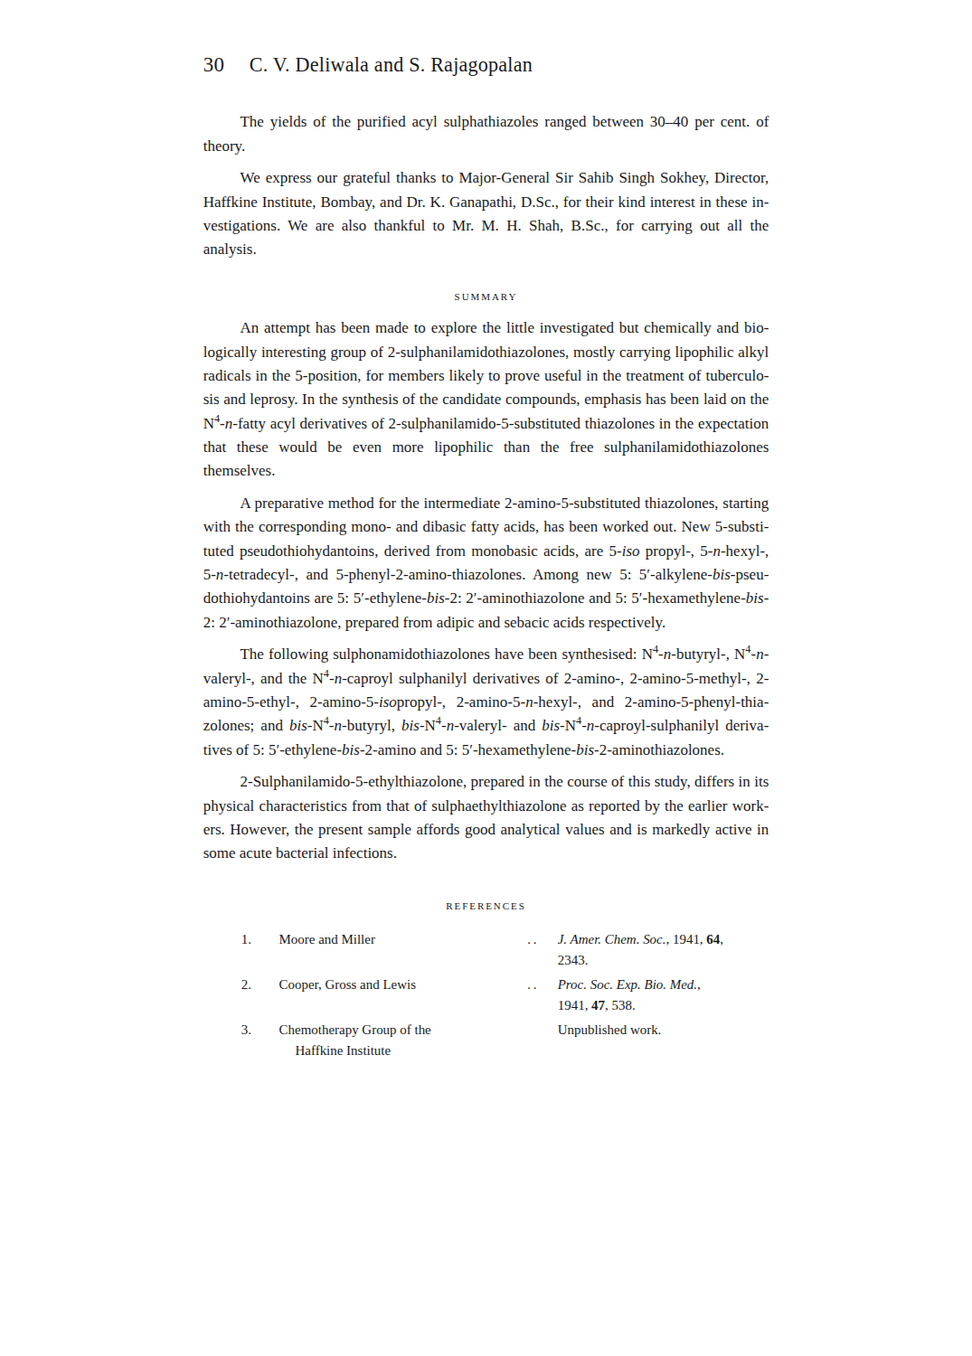30 C. V. Deliwala and S. Rajagopalan
The yields of the purified acyl sulphathiazoles ranged between 30–40 per cent. of theory.
We express our grateful thanks to Major-General Sir Sahib Singh Sokhey, Director, Haffkine Institute, Bombay, and Dr. K. Ganapathi, D.Sc., for their kind interest in these investigations. We are also thankful to Mr. M. H. Shah, B.Sc., for carrying out all the analysis.
Summary
An attempt has been made to explore the little investigated but chemically and biologically interesting group of 2-sulphanilamidothiazolones, mostly carrying lipophilic alkyl radicals in the 5-position, for members likely to prove useful in the treatment of tuberculosis and leprosy. In the synthesis of the candidate compounds, emphasis has been laid on the N4-n-fatty acyl derivatives of 2-sulphanilamido-5-substituted thiazolones in the expectation that these would be even more lipophilic than the free sulphanilamidothiazolones themselves.
A preparative method for the intermediate 2-amino-5-substituted thiazolones, starting with the corresponding mono- and dibasic fatty acids, has been worked out. New 5-substituted pseudothiohydantoins, derived from monobasic acids, are 5-iso propyl-, 5-n-hexyl-, 5-n-tetradecyl-, and 5-phenyl-2-amino-thiazolones. Among new 5: 5′-alkylene-bis-pseudothiohydantoins are 5: 5′-ethylene-bis-2: 2′-aminothiazolone and 5: 5′-hexamethylene-bis-2: 2′-aminothiazolone, prepared from adipic and sebacic acids respectively.
The following sulphonamidothiazolones have been synthesised: N4-n-butyryl-, N4-n-valeryl-, and the N4-n-caproyl sulphanilyl derivatives of 2-amino-, 2-amino-5-methyl-, 2-amino-5-ethyl-, 2-amino-5-isopropyl-, 2-amino-5-n-hexyl-, and 2-amino-5-phenyl-thiazolones; and bis-N4-n-butyryl, bis-N4-n-valeryl- and bis-N4-n-caproyl-sulphanilyl derivatives of 5: 5′-ethylene-bis-2-amino and 5: 5′-hexamethylene-bis-2-aminothiazolones.
2-Sulphanilamido-5-ethylthiazolone, prepared in the course of this study, differs in its physical characteristics from that of sulphaethylthiazolone as reported by the earlier workers. However, the present sample affords good analytical values and is markedly active in some acute bacterial infections.
References
| 1. | Moore and Miller | .. | J. Amer. Chem. Soc. , 1941, 64 , 2343. |
| 2. | Cooper, Gross and Lewis | .. | Proc. Soc. Exp. Bio. Med. , 1941, 47 , 538. |
| 3. | Chemotherapy Group of the Haffkine Institute | | Unpublished work. |